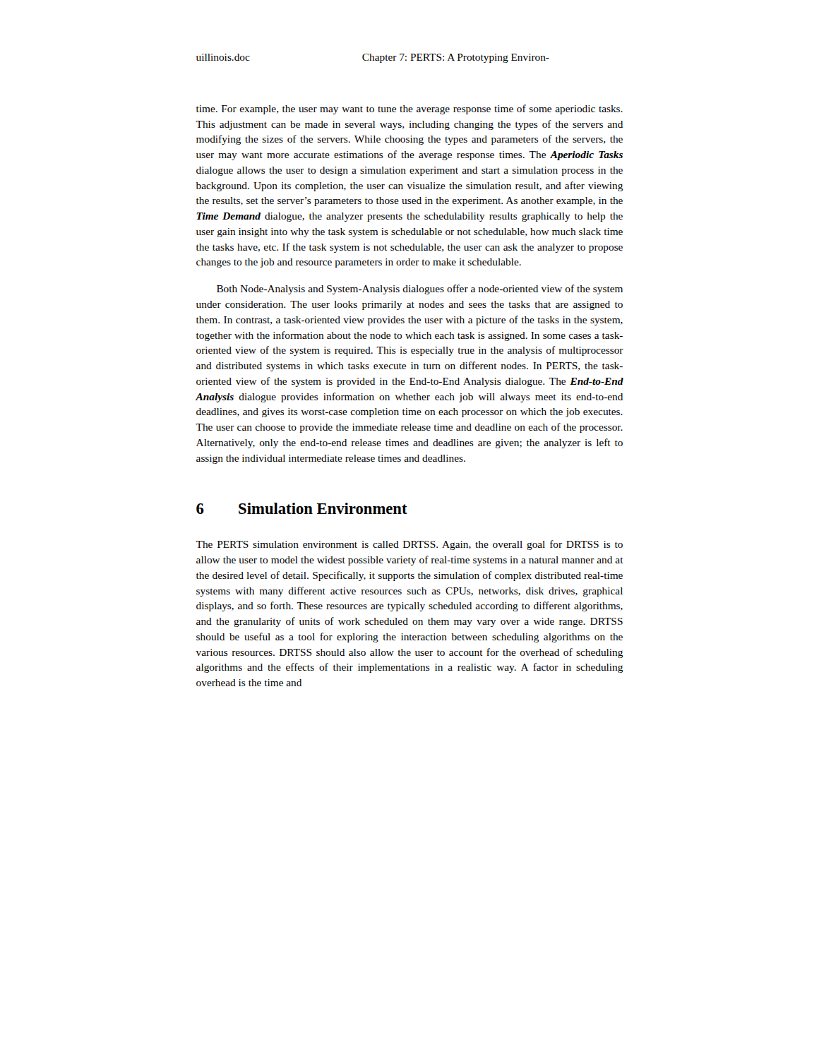uillinois.doc Chapter 7: PERTS: A Prototyping Environ-
time. For example, the user may want to tune the average response time of some aperiodic tasks. This adjustment can be made in several ways, including changing the types of the servers and modifying the sizes of the servers. While choosing the types and parameters of the servers, the user may want more accurate estimations of the average response times. The Aperiodic Tasks dialogue allows the user to design a simulation experiment and start a simulation process in the background. Upon its completion, the user can visualize the simulation result, and after viewing the results, set the server’s parameters to those used in the experiment. As another example, in the Time Demand dialogue, the analyzer presents the schedulability results graphically to help the user gain insight into why the task system is schedulable or not schedulable, how much slack time the tasks have, etc. If the task system is not schedulable, the user can ask the analyzer to propose changes to the job and resource parameters in order to make it schedulable.
Both Node-Analysis and System-Analysis dialogues offer a node-oriented view of the system under consideration. The user looks primarily at nodes and sees the tasks that are assigned to them. In contrast, a task-oriented view provides the user with a picture of the tasks in the system, together with the information about the node to which each task is assigned. In some cases a task-oriented view of the system is required. This is especially true in the analysis of multiprocessor and distributed systems in which tasks execute in turn on different nodes. In PERTS, the task-oriented view of the system is provided in the End-to-End Analysis dialogue. The End-to-End Analysis dialogue provides information on whether each job will always meet its end-to-end deadlines, and gives its worst-case completion time on each processor on which the job executes. The user can choose to provide the immediate release time and deadline on each of the processor. Alternatively, only the end-to-end release times and deadlines are given; the analyzer is left to assign the individual intermediate release times and deadlines.
6 Simulation Environment
The PERTS simulation environment is called DRTSS. Again, the overall goal for DRTSS is to allow the user to model the widest possible variety of real-time systems in a natural manner and at the desired level of detail. Specifically, it supports the simulation of complex distributed real-time systems with many different active resources such as CPUs, networks, disk drives, graphical displays, and so forth. These resources are typically scheduled according to different algorithms, and the granularity of units of work scheduled on them may vary over a wide range. DRTSS should be useful as a tool for exploring the interaction between scheduling algorithms on the various resources. DRTSS should also allow the user to account for the overhead of scheduling algorithms and the effects of their implementations in a realistic way. A factor in scheduling overhead is the time and